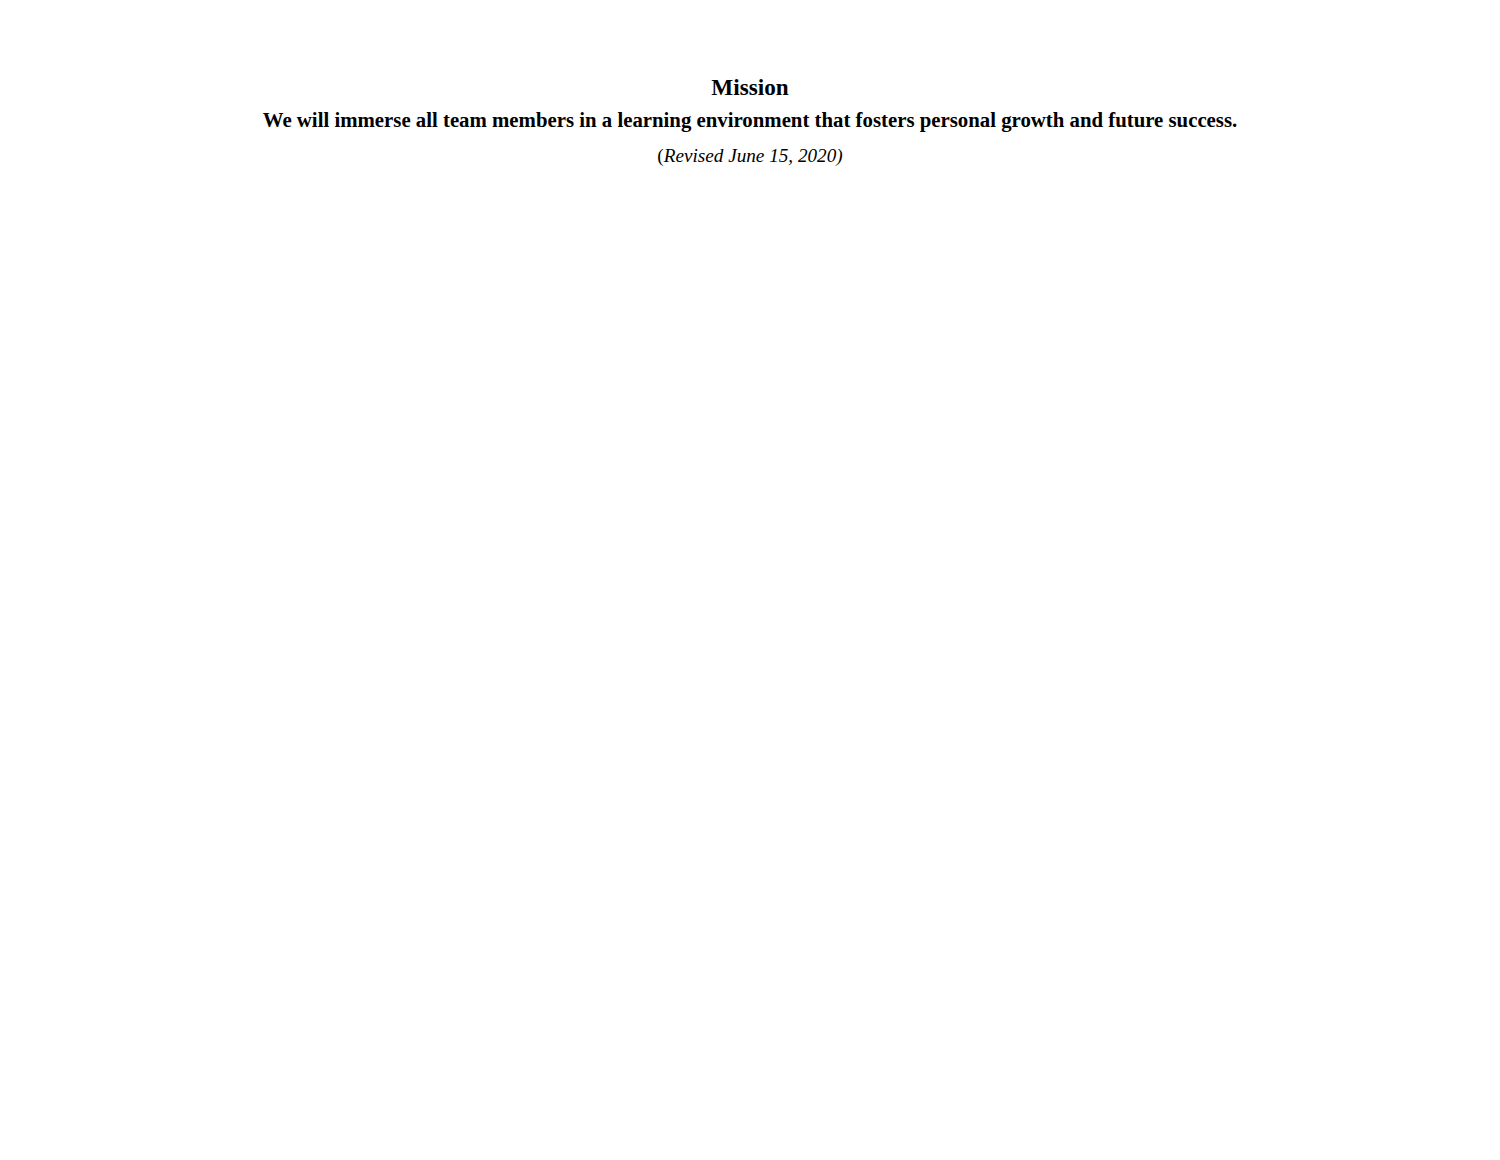Mission
We will immerse all team members in a learning environment that fosters personal growth and future success.
(Revised June 15, 2020)